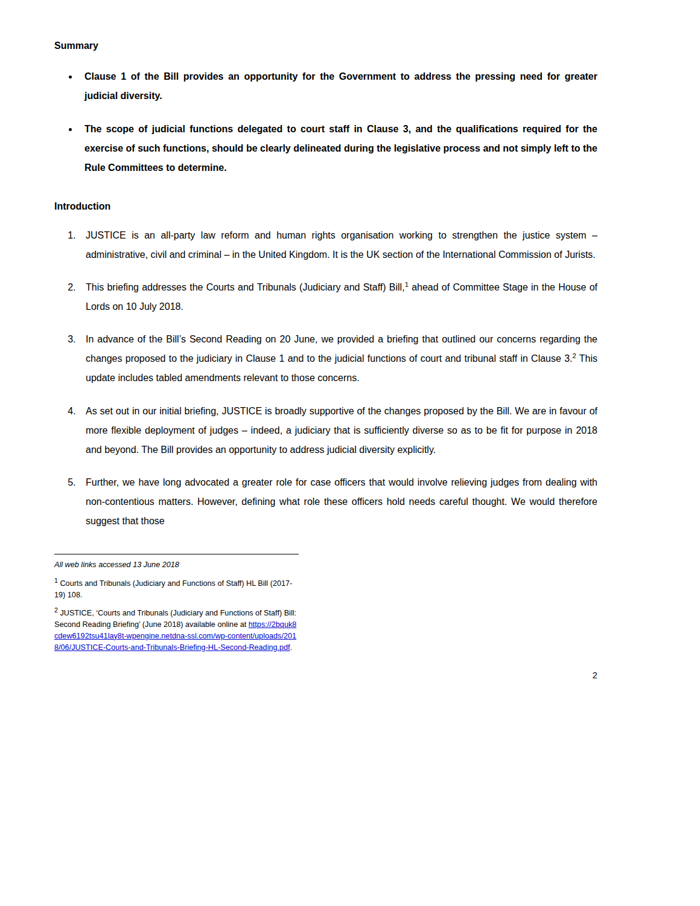Summary
Clause 1 of the Bill provides an opportunity for the Government to address the pressing need for greater judicial diversity.
The scope of judicial functions delegated to court staff in Clause 3, and the qualifications required for the exercise of such functions, should be clearly delineated during the legislative process and not simply left to the Rule Committees to determine.
Introduction
JUSTICE is an all-party law reform and human rights organisation working to strengthen the justice system – administrative, civil and criminal – in the United Kingdom. It is the UK section of the International Commission of Jurists.
This briefing addresses the Courts and Tribunals (Judiciary and Staff) Bill,1 ahead of Committee Stage in the House of Lords on 10 July 2018.
In advance of the Bill’s Second Reading on 20 June, we provided a briefing that outlined our concerns regarding the changes proposed to the judiciary in Clause 1 and to the judicial functions of court and tribunal staff in Clause 3.2 This update includes tabled amendments relevant to those concerns.
As set out in our initial briefing, JUSTICE is broadly supportive of the changes proposed by the Bill. We are in favour of more flexible deployment of judges – indeed, a judiciary that is sufficiently diverse so as to be fit for purpose in 2018 and beyond. The Bill provides an opportunity to address judicial diversity explicitly.
Further, we have long advocated a greater role for case officers that would involve relieving judges from dealing with non-contentious matters. However, defining what role these officers hold needs careful thought. We would therefore suggest that those
All web links accessed 13 June 2018
1 Courts and Tribunals (Judiciary and Functions of Staff) HL Bill (2017-19) 108.
2 JUSTICE, ‘Courts and Tribunals (Judiciary and Functions of Staff) Bill: Second Reading Briefing’ (June 2018) available online at https://2bquk8cdew6192tsu41lay8t-wpengine.netdna-ssl.com/wp-content/uploads/2018/06/JUSTICE-Courts-and-Tribunals-Briefing-HL-Second-Reading.pdf.
2